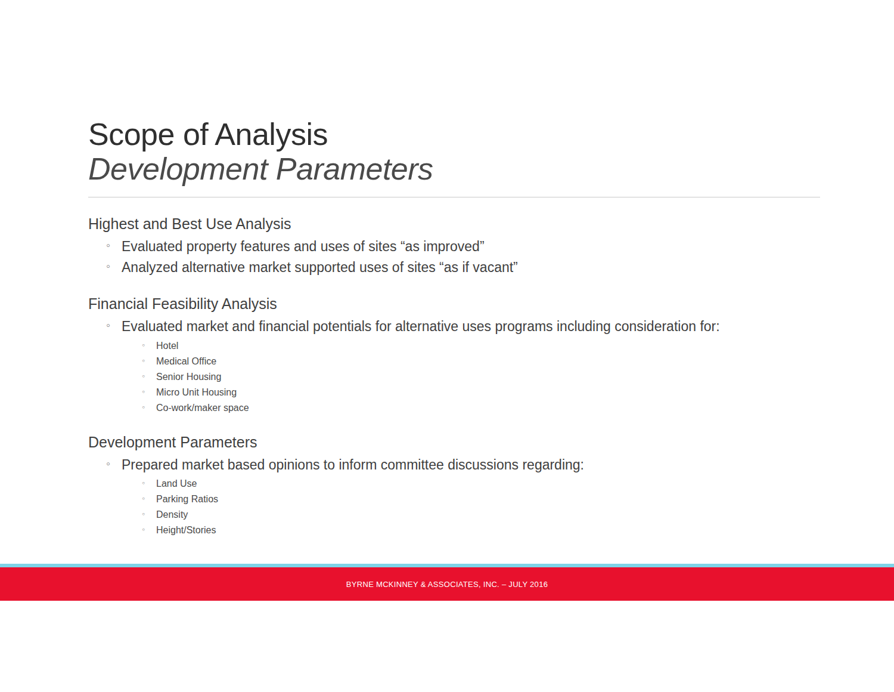Scope of AnalysisDevelopment Parameters
Highest and Best Use Analysis
Evaluated property features and uses of sites “as improved”
Analyzed alternative market supported uses of sites “as if vacant”
Financial Feasibility Analysis
Evaluated market and financial potentials for alternative uses programs including consideration for:
Hotel
Medical Office
Senior Housing
Micro Unit Housing
Co-work/maker space
Development Parameters
Prepared market based opinions to inform committee discussions regarding:
Land Use
Parking Ratios
Density
Height/Stories
BYRNE MCKINNEY & ASSOCIATES, INC. – JULY 2016